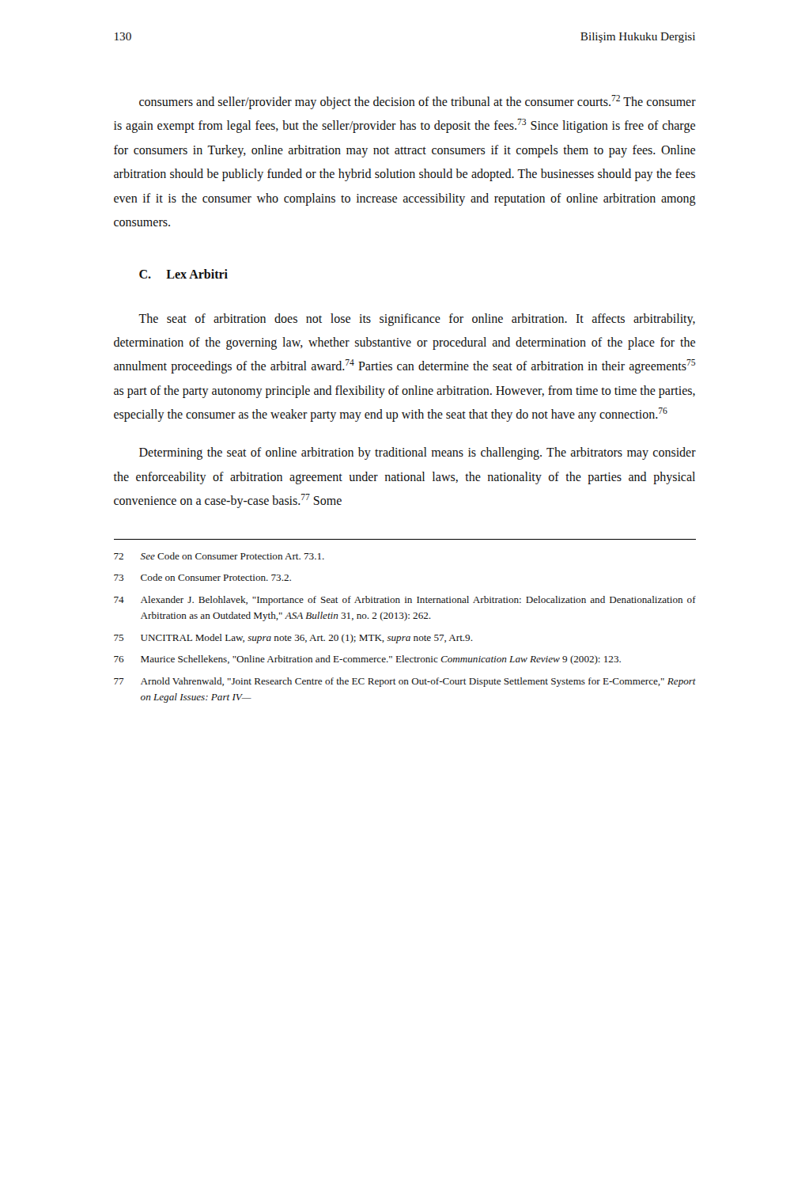130 Bilişim Hukuku Dergisi
consumers and seller/provider may object the decision of the tribunal at the consumer courts.72 The consumer is again exempt from legal fees, but the seller/provider has to deposit the fees.73 Since litigation is free of charge for consumers in Turkey, online arbitration may not attract consumers if it compels them to pay fees. Online arbitration should be publicly funded or the hybrid solution should be adopted. The businesses should pay the fees even if it is the consumer who complains to increase accessibility and reputation of online arbitration among consumers.
C. Lex Arbitri
The seat of arbitration does not lose its significance for online arbitration. It affects arbitrability, determination of the governing law, whether substantive or procedural and determination of the place for the annulment proceedings of the arbitral award.74 Parties can determine the seat of arbitration in their agreements75 as part of the party autonomy principle and flexibility of online arbitration. However, from time to time the parties, especially the consumer as the weaker party may end up with the seat that they do not have any connection.76
Determining the seat of online arbitration by traditional means is challenging. The arbitrators may consider the enforceability of arbitration agreement under national laws, the nationality of the parties and physical convenience on a case-by-case basis.77 Some
72 See Code on Consumer Protection Art. 73.1.
73 Code on Consumer Protection. 73.2.
74 Alexander J. Belohlavek, "Importance of Seat of Arbitration in International Arbitration: Delocalization and Denationalization of Arbitration as an Outdated Myth," ASA Bulletin 31, no. 2 (2013): 262.
75 UNCITRAL Model Law, supra note 36, Art. 20 (1); MTK, supra note 57, Art.9.
76 Maurice Schellekens, "Online Arbitration and E-commerce." Electronic Communication Law Review 9 (2002): 123.
77 Arnold Vahrenwald, "Joint Research Centre of the EC Report on Out-of-Court Dispute Settlement Systems for E-Commerce," Report on Legal Issues: Part IV—